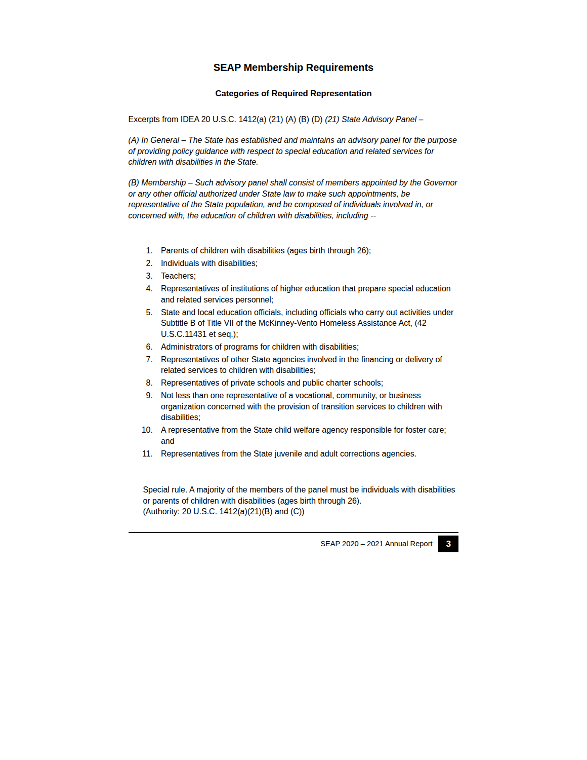SEAP Membership Requirements
Categories of Required Representation
Excerpts from IDEA 20 U.S.C. 1412(a) (21) (A) (B) (D) (21) State Advisory Panel –
(A) In General – The State has established and maintains an advisory panel for the purpose of providing policy guidance with respect to special education and related services for children with disabilities in the State.
(B) Membership – Such advisory panel shall consist of members appointed by the Governor or any other official authorized under State law to make such appointments, be representative of the State population, and be composed of individuals involved in, or concerned with, the education of children with disabilities, including --
Parents of children with disabilities (ages birth through 26);
Individuals with disabilities;
Teachers;
Representatives of institutions of higher education that prepare special education and related services personnel;
State and local education officials, including officials who carry out activities under Subtitle B of Title VII of the McKinney-Vento Homeless Assistance Act, (42 U.S.C.11431 et seq.);
Administrators of programs for children with disabilities;
Representatives of other State agencies involved in the financing or delivery of related services to children with disabilities;
Representatives of private schools and public charter schools;
Not less than one representative of a vocational, community, or business organization concerned with the provision of transition services to children with disabilities;
A representative from the State child welfare agency responsible for foster care; and
Representatives from the State juvenile and adult corrections agencies.
Special rule. A majority of the members of the panel must be individuals with disabilities or parents of children with disabilities (ages birth through 26).
(Authority: 20 U.S.C. 1412(a)(21)(B) and (C))
SEAP 2020 – 2021 Annual Report
3